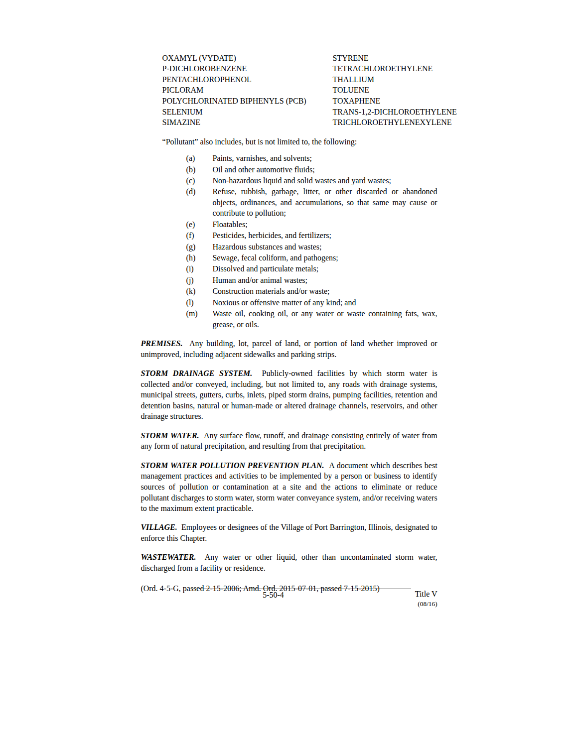| OXAMYL (VYDATE) | STYRENE |
| P-DICHLOROBENZENE | TETRACHLOROETHYLENE |
| PENTACHLOROPHENOL | THALLIUM |
| PICLORAM | TOLUENE |
| POLYCHLORINATED BIPHENYLS (PCB) | TOXAPHENE |
| SELENIUM | TRANS-1,2-DICHLOROETHYLENE |
| SIMAZINE | TRICHLOROETHYLENEXYLENE |
“Pollutant” also includes, but is not limited to, the following:
(a) Paints, varnishes, and solvents;
(b) Oil and other automotive fluids;
(c) Non-hazardous liquid and solid wastes and yard wastes;
(d) Refuse, rubbish, garbage, litter, or other discarded or abandoned objects, ordinances, and accumulations, so that same may cause or contribute to pollution;
(e) Floatables;
(f) Pesticides, herbicides, and fertilizers;
(g) Hazardous substances and wastes;
(h) Sewage, fecal coliform, and pathogens;
(i) Dissolved and particulate metals;
(j) Human and/or animal wastes;
(k) Construction materials and/or waste;
(l) Noxious or offensive matter of any kind; and
(m) Waste oil, cooking oil, or any water or waste containing fats, wax, grease, or oils.
PREMISES. Any building, lot, parcel of land, or portion of land whether improved or unimproved, including adjacent sidewalks and parking strips.
STORM DRAINAGE SYSTEM. Publicly-owned facilities by which storm water is collected and/or conveyed, including, but not limited to, any roads with drainage systems, municipal streets, gutters, curbs, inlets, piped storm drains, pumping facilities, retention and detention basins, natural or human-made or altered drainage channels, reservoirs, and other drainage structures.
STORM WATER. Any surface flow, runoff, and drainage consisting entirely of water from any form of natural precipitation, and resulting from that precipitation.
STORM WATER POLLUTION PREVENTION PLAN. A document which describes best management practices and activities to be implemented by a person or business to identify sources of pollution or contamination at a site and the actions to eliminate or reduce pollutant discharges to storm water, storm water conveyance system, and/or receiving waters to the maximum extent practicable.
VILLAGE. Employees or designees of the Village of Port Barrington, Illinois, designated to enforce this Chapter.
WASTEWATER. Any water or other liquid, other than uncontaminated storm water, discharged from a facility or residence.
(Ord. 4-5-G, passed 2-15-2006; Amd. Ord. 2015-07-01, passed 7-15-2015)
5-50-4
Title V
(08/16)